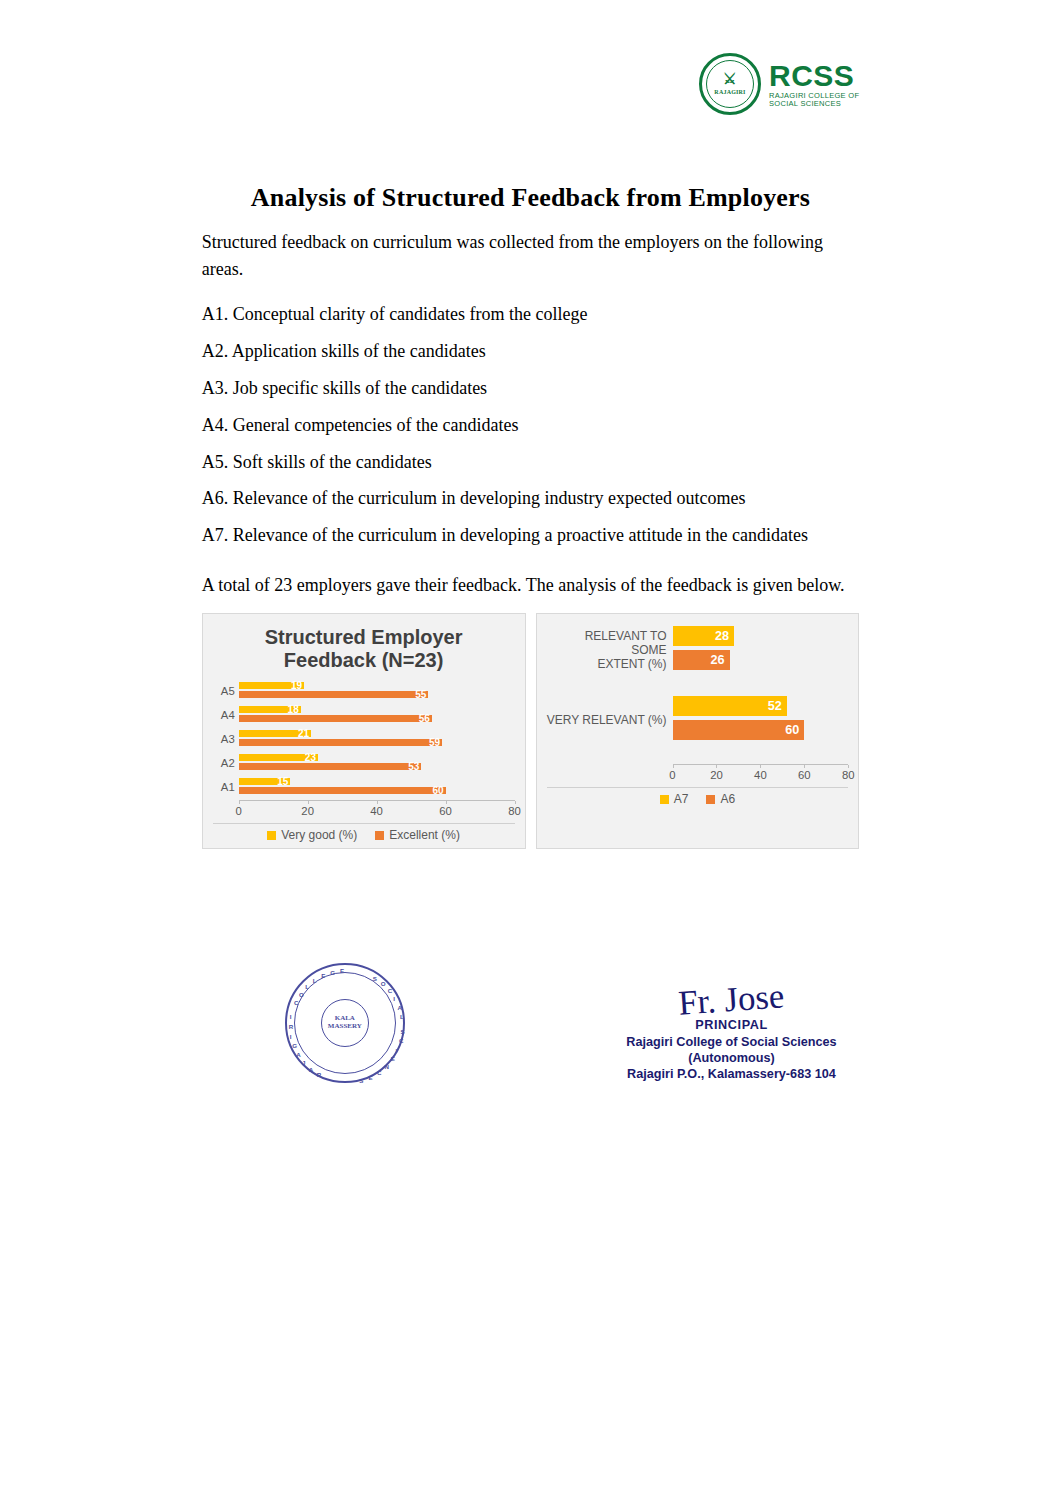⚔ RAJAGIRI
RCSS RAJAGIRI COLLEGE OF
SOCIAL SCIENCES
Analysis of Structured Feedback from Employers
Structured feedback on curriculum was collected from the employers on the following areas.
A1. Conceptual clarity of candidates from the college
A2. Application skills of the candidates
A3. Job specific skills of the candidates
A4. General competencies of the candidates
A5. Soft skills of the candidates
A6. Relevance of the curriculum in developing industry expected outcomes
A7. Relevance of the curriculum in developing a proactive attitude in the candidates
A total of 23 employers gave their feedback. The analysis of the feedback is given below.
Structured Employer
Feedback (N=23)
A5
19
55
A4
18
56
A3
21
59
A2
23
53
A1
15
60
0
20
40
60
80
Very good (%)
Excellent (%)
Relevant to some
extent (%)
28
26
Very relevant (%)
52
60
0
20
40
60
80
A7
A6
R A J A G I R I C O L L E G E S O C I A L S C I E N C E S
KALA
MASSERY
Fr. Jose
PRINCIPAL
Rajagiri College of Social Sciences
(Autonomous)
Rajagiri P.O., Kalamassery-683 104